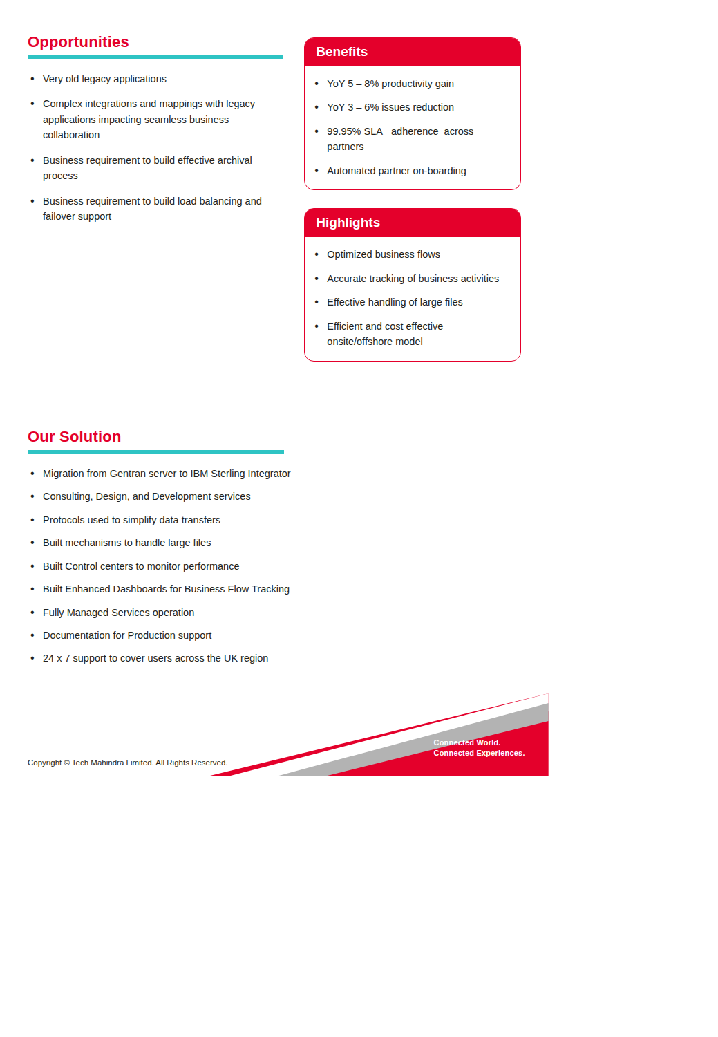Opportunities
Very old legacy applications
Complex integrations and mappings with legacy applications impacting seamless business collaboration
Business requirement to build effective archival process
Business requirement to build load balancing and failover support
Benefits
YoY 5 – 8% productivity gain
YoY 3 – 6% issues reduction
99.95% SLA adherence across partners
Automated partner on-boarding
Highlights
Optimized business flows
Accurate tracking of business activities
Effective handling of large files
Efficient and cost effective onsite/offshore model
Our Solution
Migration from Gentran server to IBM Sterling Integrator
Consulting, Design, and Development services
Protocols used to simplify data transfers
Built mechanisms to handle large files
Built Control centers to monitor performance
Built Enhanced Dashboards for Business Flow Tracking
Fully Managed Services operation
Documentation for Production support
24 x 7 support to cover users across the UK region
Connected World.
Connected Experiences.
Copyright © Tech Mahindra Limited. All Rights Reserved.